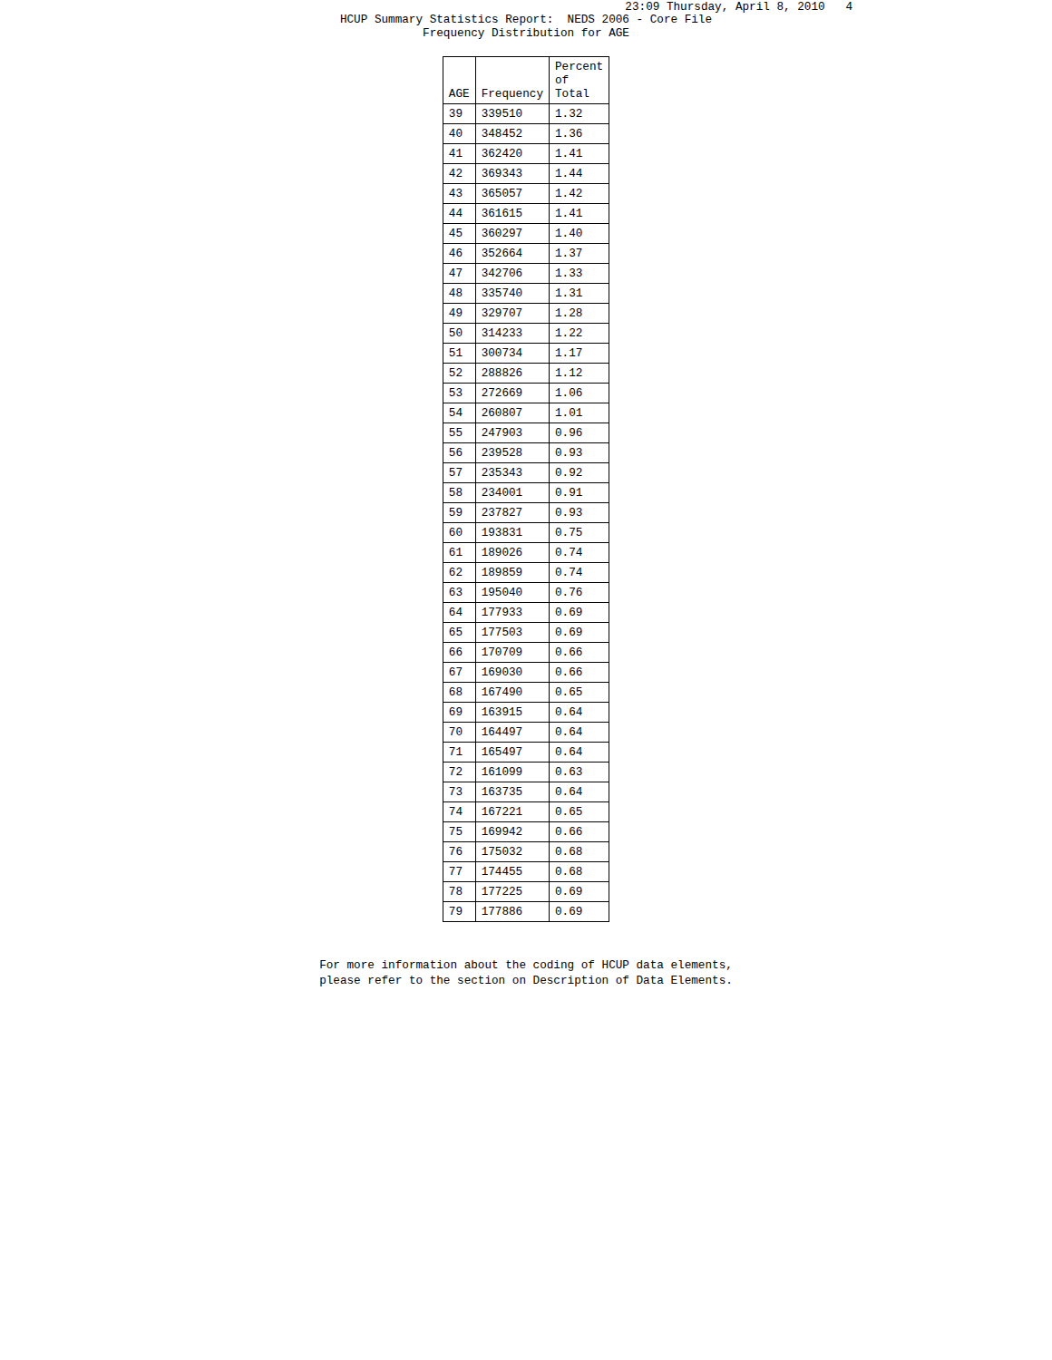23:09 Thursday, April 8, 2010 4
HCUP Summary Statistics Report: NEDS 2006 - Core File Frequency Distribution for AGE
| AGE | Frequency | Percent of Total |
| --- | --- | --- |
| 39 | 339510 | 1.32 |
| 40 | 348452 | 1.36 |
| 41 | 362420 | 1.41 |
| 42 | 369343 | 1.44 |
| 43 | 365057 | 1.42 |
| 44 | 361615 | 1.41 |
| 45 | 360297 | 1.40 |
| 46 | 352664 | 1.37 |
| 47 | 342706 | 1.33 |
| 48 | 335740 | 1.31 |
| 49 | 329707 | 1.28 |
| 50 | 314233 | 1.22 |
| 51 | 300734 | 1.17 |
| 52 | 288826 | 1.12 |
| 53 | 272669 | 1.06 |
| 54 | 260807 | 1.01 |
| 55 | 247903 | 0.96 |
| 56 | 239528 | 0.93 |
| 57 | 235343 | 0.92 |
| 58 | 234001 | 0.91 |
| 59 | 237827 | 0.93 |
| 60 | 193831 | 0.75 |
| 61 | 189026 | 0.74 |
| 62 | 189859 | 0.74 |
| 63 | 195040 | 0.76 |
| 64 | 177933 | 0.69 |
| 65 | 177503 | 0.69 |
| 66 | 170709 | 0.66 |
| 67 | 169030 | 0.66 |
| 68 | 167490 | 0.65 |
| 69 | 163915 | 0.64 |
| 70 | 164497 | 0.64 |
| 71 | 165497 | 0.64 |
| 72 | 161099 | 0.63 |
| 73 | 163735 | 0.64 |
| 74 | 167221 | 0.65 |
| 75 | 169942 | 0.66 |
| 76 | 175032 | 0.68 |
| 77 | 174455 | 0.68 |
| 78 | 177225 | 0.69 |
| 79 | 177886 | 0.69 |
For more information about the coding of HCUP data elements,
please refer to the section on Description of Data Elements.